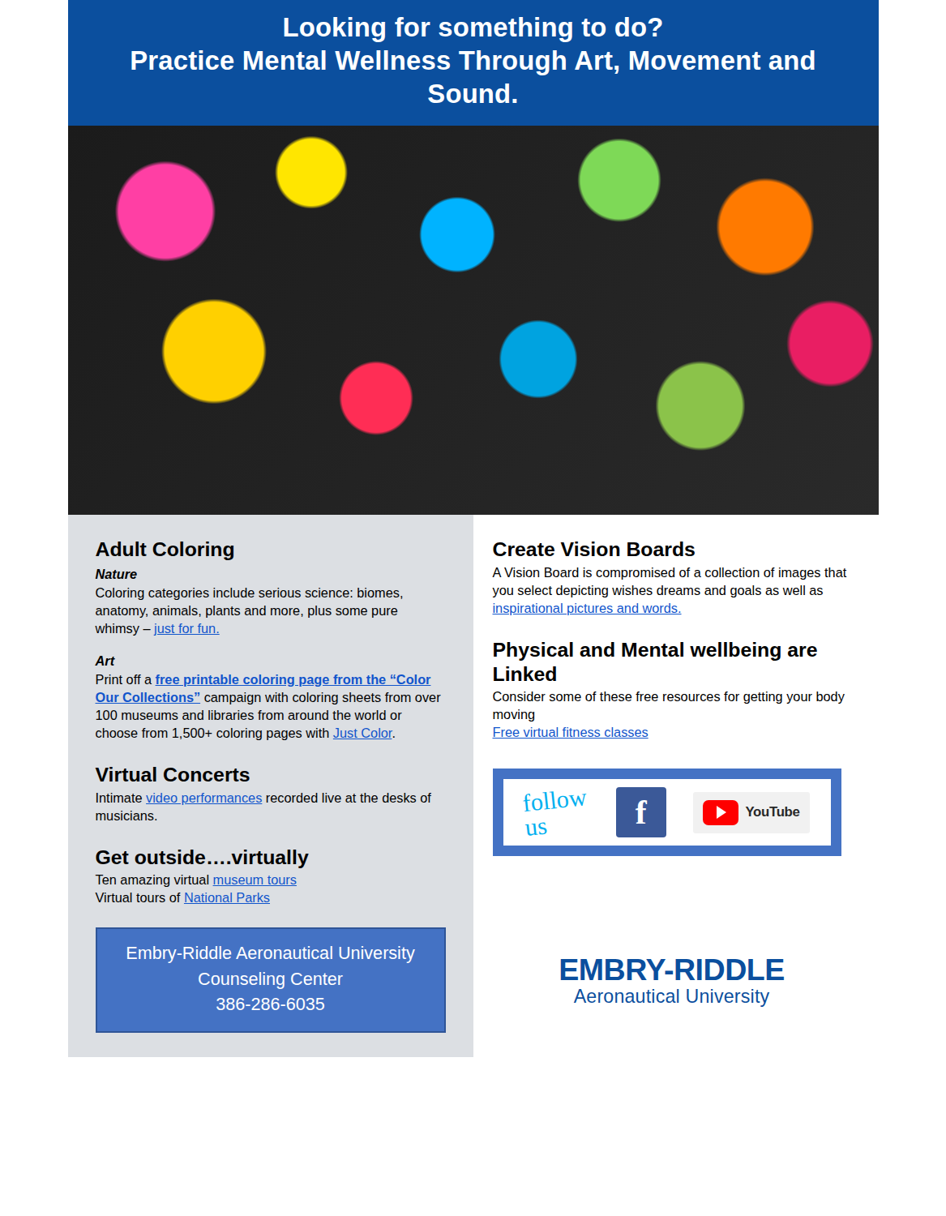Looking for something to do? Practice Mental Wellness Through Art, Movement and Sound.
Adult Coloring
Nature
Coloring categories include serious science: biomes, anatomy, animals, plants and more, plus some pure whimsy – just for fun.
Art
Print off a free printable coloring page from the “Color Our Collections” campaign with coloring sheets from over 100 museums and libraries from around the world or choose from 1,500+ coloring pages with Just Color.
Virtual Concerts
Intimate video performances recorded live at the desks of musicians.
Get outside….virtually
Ten amazing virtual museum tours
Virtual tours of National Parks
Create Vision Boards
A Vision Board is compromised of a collection of images that you select depicting wishes dreams and goals as well as inspirational pictures and words.
Physical and Mental wellbeing are Linked
Consider some of these free resources for getting your body moving
Free virtual fitness classes
follow
us
f
YouTube
Embry-Riddle Aeronautical University
Counseling Center
386-286-6035
EMBRY-RIDDLE
Aeronautical University